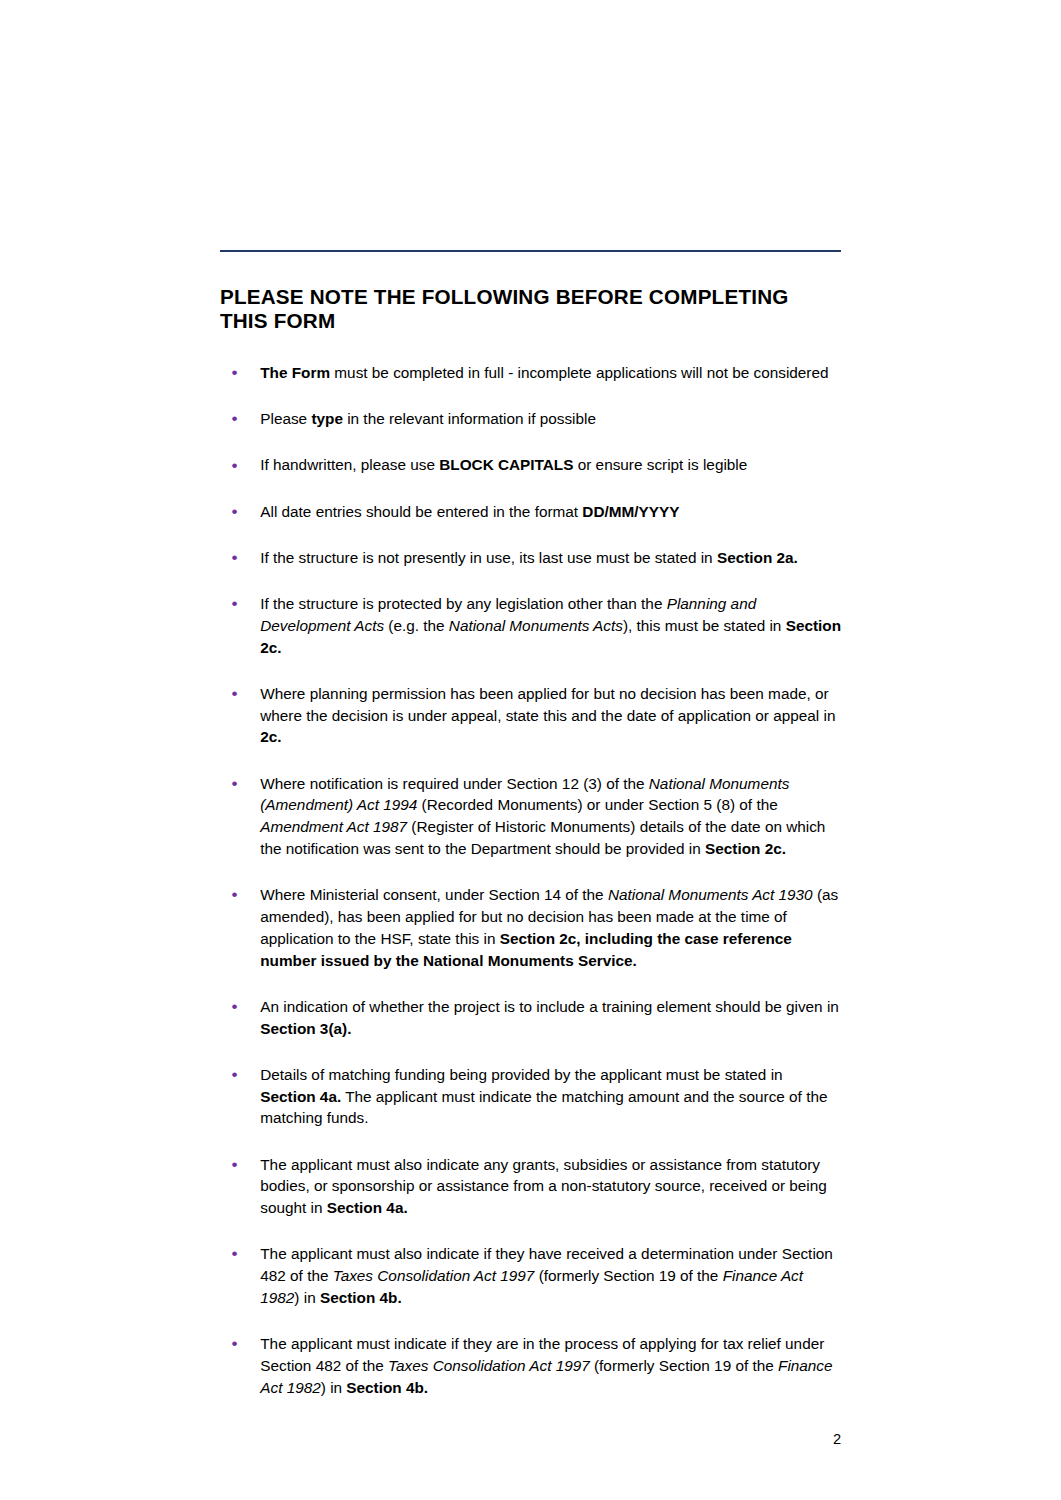PLEASE NOTE THE FOLLOWING BEFORE COMPLETING THIS FORM
The Form must be completed in full - incomplete applications will not be considered
Please type in the relevant information if possible
If handwritten, please use BLOCK CAPITALS or ensure script is legible
All date entries should be entered in the format DD/MM/YYYY
If the structure is not presently in use, its last use must be stated in Section 2a.
If the structure is protected by any legislation other than the Planning and Development Acts (e.g. the National Monuments Acts), this must be stated in Section 2c.
Where planning permission has been applied for but no decision has been made, or where the decision is under appeal, state this and the date of application or appeal in 2c.
Where notification is required under Section 12 (3) of the National Monuments (Amendment) Act 1994 (Recorded Monuments) or under Section 5 (8) of the Amendment Act 1987 (Register of Historic Monuments) details of the date on which the notification was sent to the Department should be provided in Section 2c.
Where Ministerial consent, under Section 14 of the National Monuments Act 1930 (as amended), has been applied for but no decision has been made at the time of application to the HSF, state this in Section 2c, including the case reference number issued by the National Monuments Service.
An indication of whether the project is to include a training element should be given in Section 3(a).
Details of matching funding being provided by the applicant must be stated in Section 4a. The applicant must indicate the matching amount and the source of the matching funds.
The applicant must also indicate any grants, subsidies or assistance from statutory bodies, or sponsorship or assistance from a non-statutory source, received or being sought in Section 4a.
The applicant must also indicate if they have received a determination under Section 482 of the Taxes Consolidation Act 1997 (formerly Section 19 of the Finance Act 1982) in Section 4b.
The applicant must indicate if they are in the process of applying for tax relief under Section 482 of the Taxes Consolidation Act 1997 (formerly Section 19 of the Finance Act 1982) in Section 4b.
2